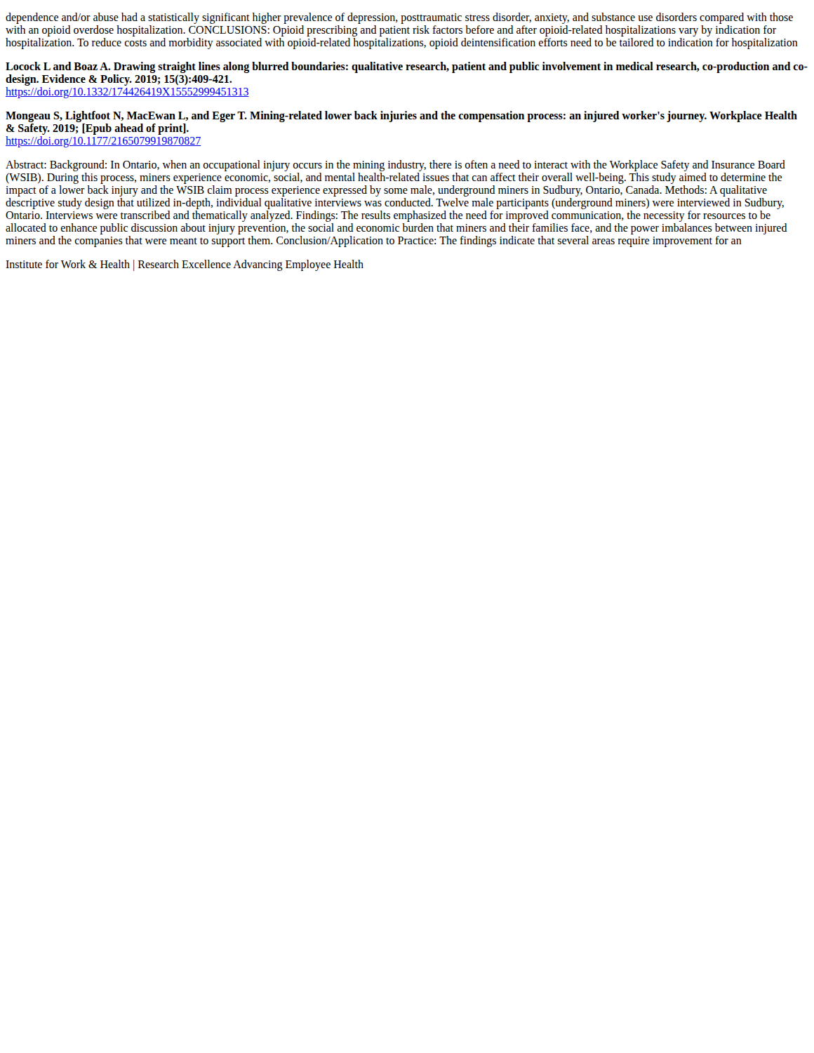dependence and/or abuse had a statistically significant higher prevalence of depression, posttraumatic stress disorder, anxiety, and substance use disorders compared with those with an opioid overdose hospitalization. CONCLUSIONS: Opioid prescribing and patient risk factors before and after opioid-related hospitalizations vary by indication for hospitalization. To reduce costs and morbidity associated with opioid-related hospitalizations, opioid deintensification efforts need to be tailored to indication for hospitalization
Locock L and Boaz A. Drawing straight lines along blurred boundaries: qualitative research, patient and public involvement in medical research, co-production and co-design. Evidence & Policy. 2019; 15(3):409-421.
https://doi.org/10.1332/174426419X15552999451313
Mongeau S, Lightfoot N, MacEwan L, and Eger T. Mining-related lower back injuries and the compensation process: an injured worker's journey. Workplace Health & Safety. 2019; [Epub ahead of print].
https://doi.org/10.1177/2165079919870827
Abstract: Background: In Ontario, when an occupational injury occurs in the mining industry, there is often a need to interact with the Workplace Safety and Insurance Board (WSIB). During this process, miners experience economic, social, and mental health-related issues that can affect their overall well-being. This study aimed to determine the impact of a lower back injury and the WSIB claim process experience expressed by some male, underground miners in Sudbury, Ontario, Canada. Methods: A qualitative descriptive study design that utilized in-depth, individual qualitative interviews was conducted. Twelve male participants (underground miners) were interviewed in Sudbury, Ontario. Interviews were transcribed and thematically analyzed. Findings: The results emphasized the need for improved communication, the necessity for resources to be allocated to enhance public discussion about injury prevention, the social and economic burden that miners and their families face, and the power imbalances between injured miners and the companies that were meant to support them. Conclusion/Application to Practice: The findings indicate that several areas require improvement for an
Institute for Work & Health | Research Excellence Advancing Employee Health